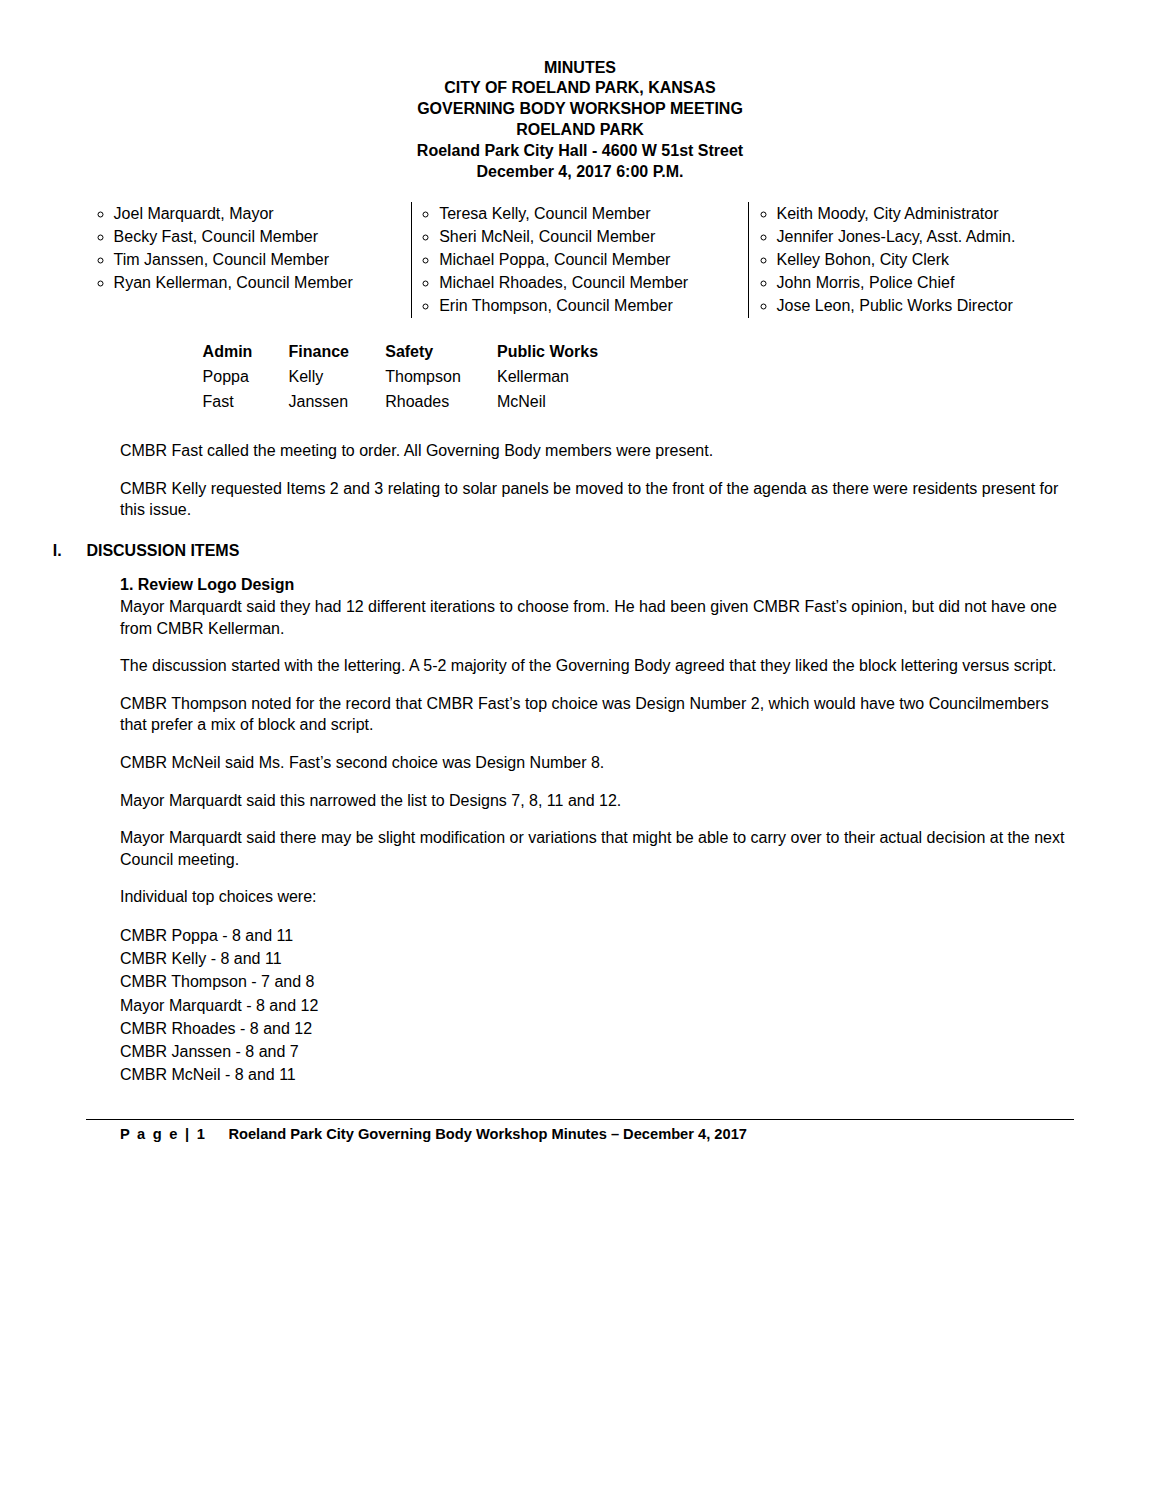MINUTES
CITY OF ROELAND PARK, KANSAS
GOVERNING BODY WORKSHOP MEETING
ROELAND PARK
Roeland Park City Hall - 4600 W 51st Street
December 4, 2017 6:00 P.M.
| Joel Marquardt, Mayor Becky Fast, Council Member Tim Janssen, Council Member Ryan Kellerman, Council Member | Teresa Kelly, Council Member Sheri McNeil, Council Member Michael Poppa, Council Member Michael Rhoades, Council Member Erin Thompson, Council Member | Keith Moody, City Administrator Jennifer Jones-Lacy, Asst. Admin. Kelley Bohon, City Clerk John Morris, Police Chief Jose Leon, Public Works Director |
| Admin | Finance | Safety | Public Works |
| --- | --- | --- | --- |
| Poppa | Kelly | Thompson | Kellerman |
| Fast | Janssen | Rhoades | McNeil |
CMBR Fast called the meeting to order. All Governing Body members were present.
CMBR Kelly requested Items 2 and 3 relating to solar panels be moved to the front of the agenda as there were residents present for this issue.
I. DISCUSSION ITEMS
1. Review Logo Design
Mayor Marquardt said they had 12 different iterations to choose from. He had been given CMBR Fast’s opinion, but did not have one from CMBR Kellerman.
The discussion started with the lettering. A 5-2 majority of the Governing Body agreed that they liked the block lettering versus script.
CMBR Thompson noted for the record that CMBR Fast’s top choice was Design Number 2, which would have two Councilmembers that prefer a mix of block and script.
CMBR McNeil said Ms. Fast’s second choice was Design Number 8.
Mayor Marquardt said this narrowed the list to Designs 7, 8, 11 and 12.
Mayor Marquardt said there may be slight modification or variations that might be able to carry over to their actual decision at the next Council meeting.
Individual top choices were:
CMBR Poppa - 8 and 11
CMBR Kelly - 8 and 11
CMBR Thompson - 7 and 8
Mayor Marquardt - 8 and 12
CMBR Rhoades - 8 and 12
CMBR Janssen - 8 and 7
CMBR McNeil - 8 and 11
P a g e | 1 Roeland Park City Governing Body Workshop Minutes – December 4, 2017